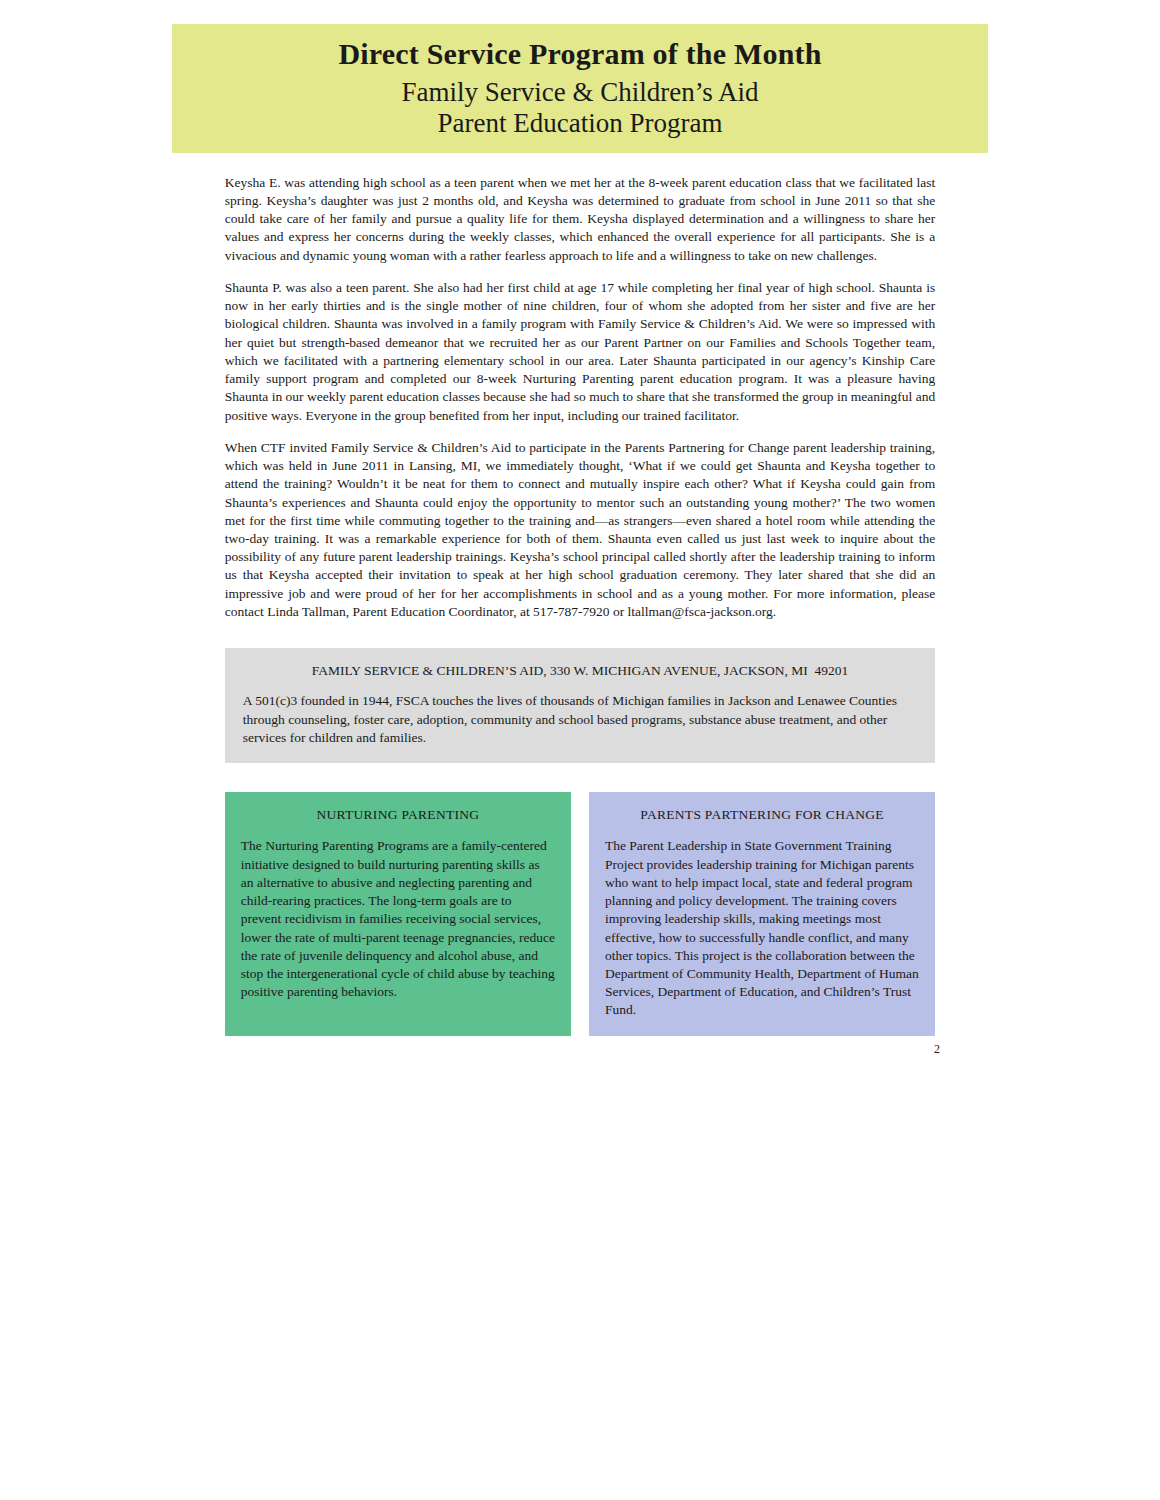Direct Service Program of the Month
Family Service & Children’s Aid
Parent Education Program
Keysha E. was attending high school as a teen parent when we met her at the 8-week parent education class that we facilitated last spring. Keysha’s daughter was just 2 months old, and Keysha was determined to graduate from school in June 2011 so that she could take care of her family and pursue a quality life for them. Keysha displayed determination and a willingness to share her values and express her concerns during the weekly classes, which enhanced the overall experience for all participants. She is a vivacious and dynamic young woman with a rather fearless approach to life and a willingness to take on new challenges.
Shaunta P. was also a teen parent. She also had her first child at age 17 while completing her final year of high school. Shaunta is now in her early thirties and is the single mother of nine children, four of whom she adopted from her sister and five are her biological children. Shaunta was involved in a family program with Family Service & Children’s Aid. We were so impressed with her quiet but strength-based demeanor that we recruited her as our Parent Partner on our Families and Schools Together team, which we facilitated with a partnering elementary school in our area. Later Shaunta participated in our agency’s Kinship Care family support program and completed our 8-week Nurturing Parenting parent education program. It was a pleasure having Shaunta in our weekly parent education classes because she had so much to share that she transformed the group in meaningful and positive ways. Everyone in the group benefited from her input, including our trained facilitator.
When CTF invited Family Service & Children’s Aid to participate in the Parents Partnering for Change parent leadership training, which was held in June 2011 in Lansing, MI, we immediately thought, ‘What if we could get Shaunta and Keysha together to attend the training? Wouldn’t it be neat for them to connect and mutually inspire each other? What if Keysha could gain from Shaunta’s experiences and Shaunta could enjoy the opportunity to mentor such an outstanding young mother?’ The two women met for the first time while commuting together to the training and—as strangers—even shared a hotel room while attending the two-day training. It was a remarkable experience for both of them. Shaunta even called us just last week to inquire about the possibility of any future parent leadership trainings. Keysha’s school principal called shortly after the leadership training to inform us that Keysha accepted their invitation to speak at her high school graduation ceremony. They later shared that she did an impressive job and were proud of her for her accomplishments in school and as a young mother. For more information, please contact Linda Tallman, Parent Education Coordinator, at 517-787-7920 or ltallman@fsca-jackson.org.
FAMILY SERVICE & CHILDREN’S AID, 330 W. MICHIGAN AVENUE, JACKSON, MI 49201
A 501(c)3 founded in 1944, FSCA touches the lives of thousands of Michigan families in Jackson and Lenawee Counties through counseling, foster care, adoption, community and school based programs, substance abuse treatment, and other services for children and families.
NURTURING PARENTING
The Nurturing Parenting Programs are a family-centered initiative designed to build nurturing parenting skills as an alternative to abusive and neglecting parenting and child-rearing practices. The long-term goals are to prevent recidivism in families receiving social services, lower the rate of multi-parent teenage pregnancies, reduce the rate of juvenile delinquency and alcohol abuse, and stop the intergenerational cycle of child abuse by teaching positive parenting behaviors.
PARENTS PARTNERING FOR CHANGE
The Parent Leadership in State Government Training Project provides leadership training for Michigan parents who want to help impact local, state and federal program planning and policy development. The training covers improving leadership skills, making meetings most effective, how to successfully handle conflict, and many other topics. This project is the collaboration between the Department of Community Health, Department of Human Services, Department of Education, and Children’s Trust Fund.
2